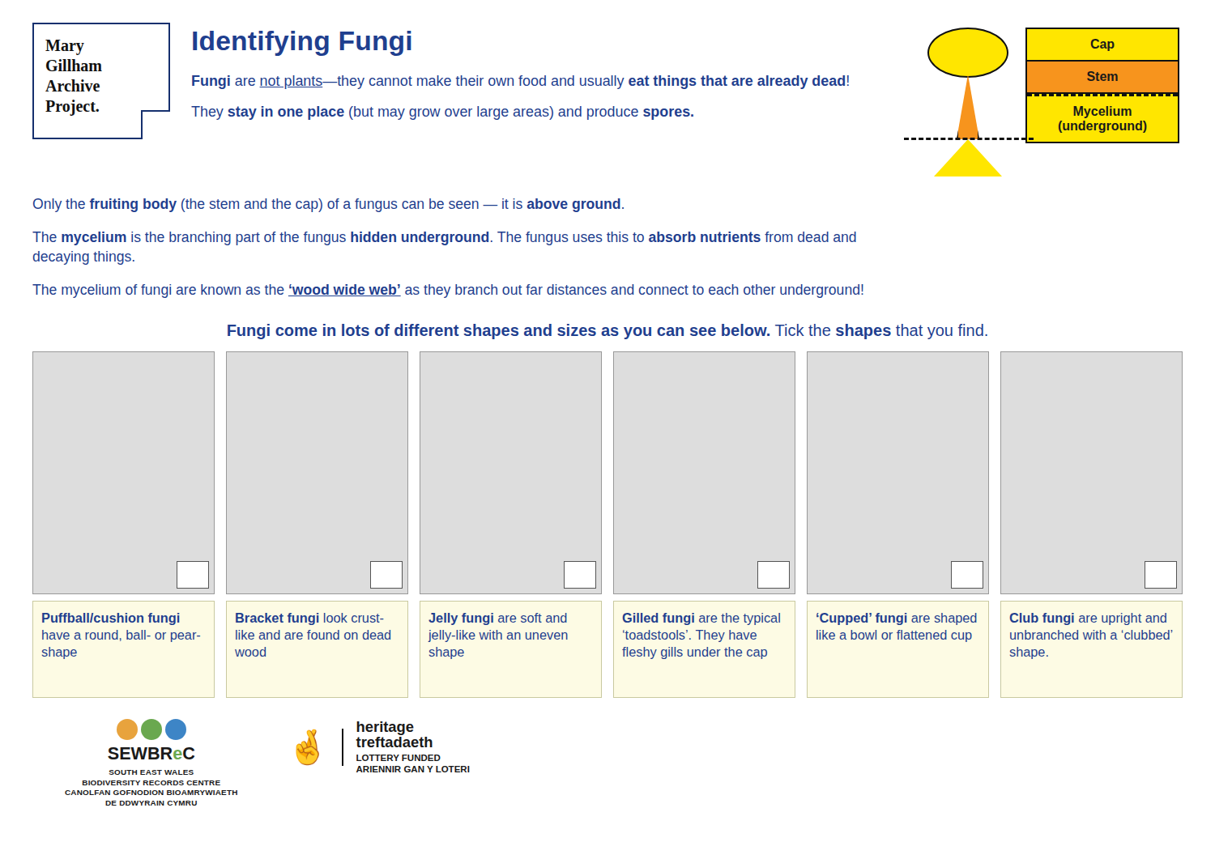Mary
Gillham
Archive
Project.
Identifying Fungi
Fungi are not plants—they cannot make their own food and usually eat things that are already dead!
They stay in one place (but may grow over large areas) and produce spores.
Cap
Stem
Mycelium
(underground)
Only the fruiting body (the stem and the cap) of a fungus can be seen — it is above ground.
The mycelium is the branching part of the fungus hidden underground. The fungus uses this to absorb nutrients from dead and decaying things.
The mycelium of fungi are known as the ‘wood wide web’ as they branch out far distances and connect to each other underground!
Fungi come in lots of different shapes and sizes as you can see below. Tick the shapes that you find.
Puffball/cushion fungi have a round, ball- or pear-shape
Bracket fungi look crust-like and are found on dead wood
Jelly fungi are soft and jelly-like with an uneven shape
Gilled fungi are the typical ‘toadstools’. They have fleshy gills under the cap
‘Cupped’ fungi are shaped like a bowl or flattened cup
Club fungi are upright and unbranched with a ‘clubbed’ shape.
SEWBRe C
SOUTH EAST WALES
BIODIVERSITY RECORDS CENTRE
CANOLFAN GOFNODION BIOAMRYWIAETH
DE DDWYRAIN CYMRU
🤞
heritage
treftadaeth
LOTTERY FUNDED
ARIENNIR GAN Y LOTERI